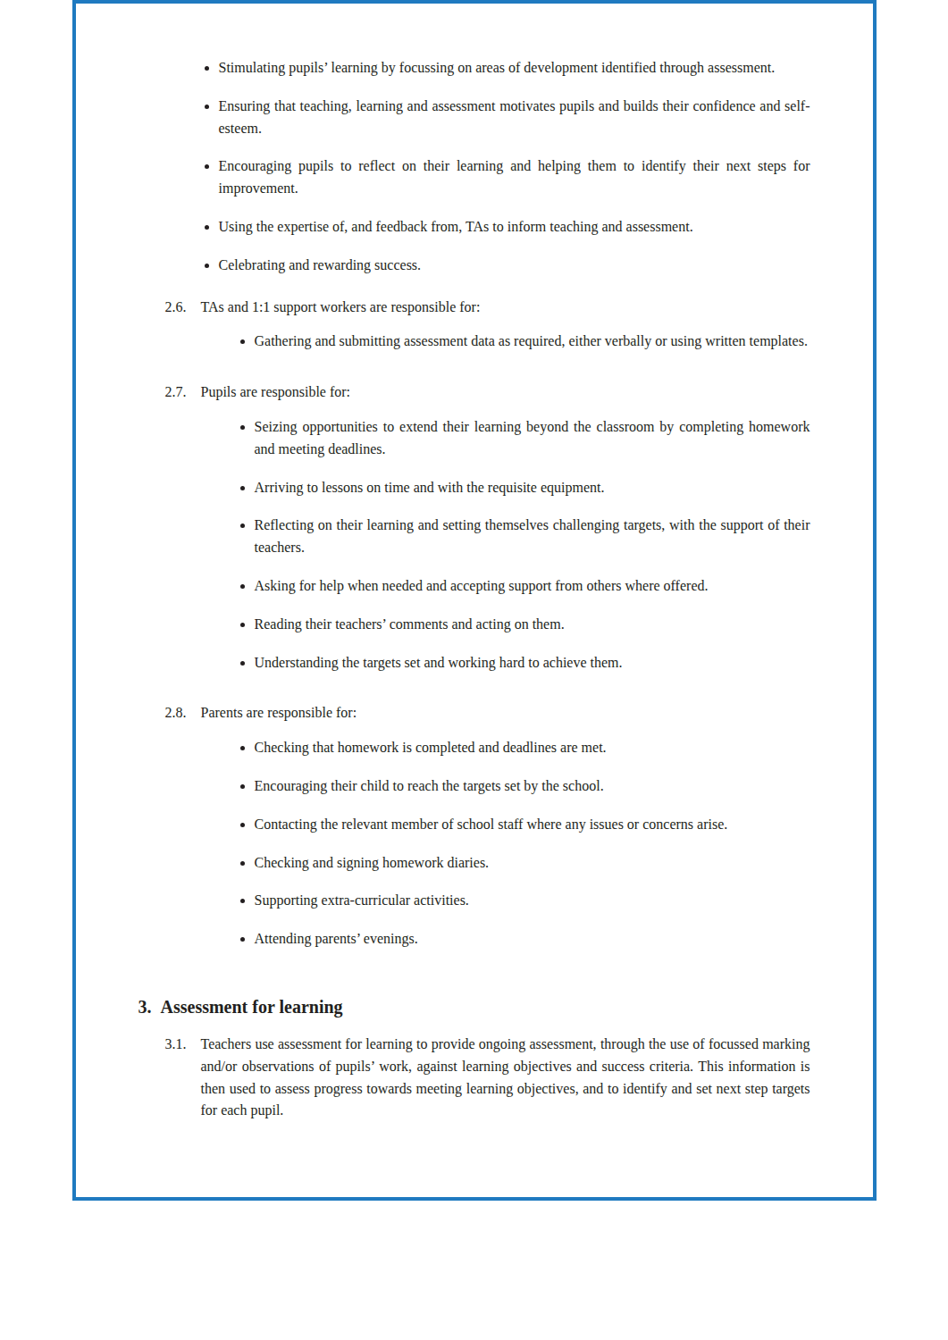Stimulating pupils’ learning by focussing on areas of development identified through assessment.
Ensuring that teaching, learning and assessment motivates pupils and builds their confidence and self-esteem.
Encouraging pupils to reflect on their learning and helping them to identify their next steps for improvement.
Using the expertise of, and feedback from, TAs to inform teaching and assessment.
Celebrating and rewarding success.
2.6.
TAs and 1:1 support workers are responsible for:
Gathering and submitting assessment data as required, either verbally or using written templates.
2.7.
Pupils are responsible for:
Seizing opportunities to extend their learning beyond the classroom by completing homework and meeting deadlines.
Arriving to lessons on time and with the requisite equipment.
Reflecting on their learning and setting themselves challenging targets, with the support of their teachers.
Asking for help when needed and accepting support from others where offered.
Reading their teachers’ comments and acting on them.
Understanding the targets set and working hard to achieve them.
2.8.
Parents are responsible for:
Checking that homework is completed and deadlines are met.
Encouraging their child to reach the targets set by the school.
Contacting the relevant member of school staff where any issues or concerns arise.
Checking and signing homework diaries.
Supporting extra-curricular activities.
Attending parents’ evenings.
3. Assessment for learning
3.1.
Teachers use assessment for learning to provide ongoing assessment, through the use of focussed marking and/or observations of pupils’ work, against learning objectives and success criteria. This information is then used to assess progress towards meeting learning objectives, and to identify and set next step targets for each pupil.